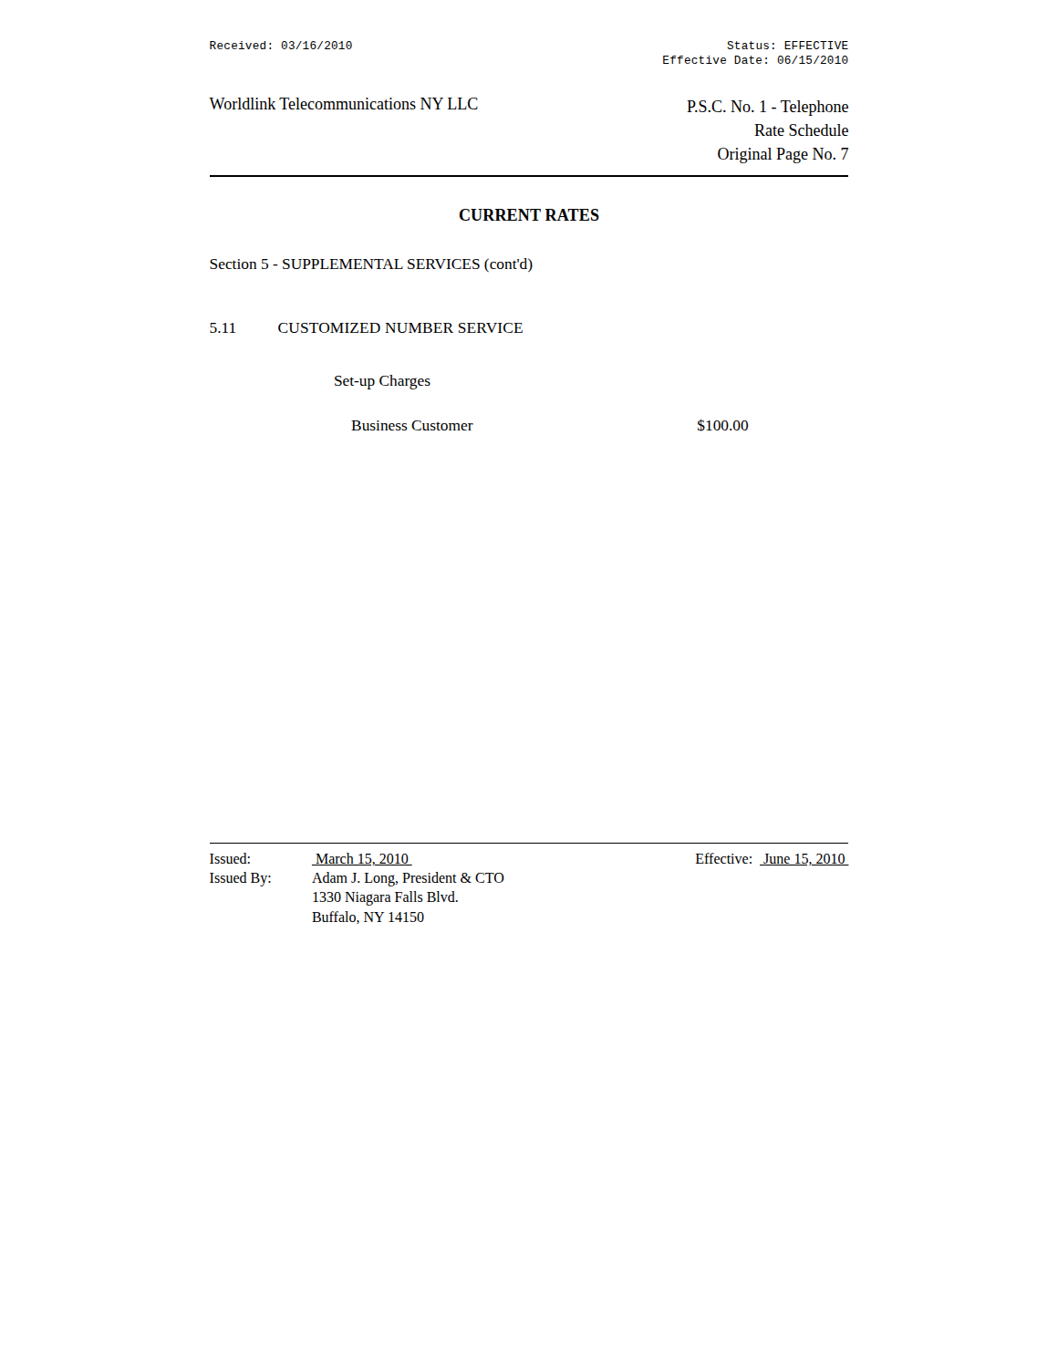Received: 03/16/2010
Status: EFFECTIVE
Effective Date: 06/15/2010
Worldlink Telecommunications NY LLC
P.S.C. No. 1 - Telephone
Rate Schedule
Original Page No. 7
CURRENT RATES
Section 5 - SUPPLEMENTAL SERVICES (cont'd)
5.11
CUSTOMIZED NUMBER SERVICE
Set-up Charges
Business Customer
$100.00
Issued:
March 15, 2010
Issued By:
Adam J. Long, President & CTO
1330 Niagara Falls Blvd.
Buffalo, NY 14150
Effective: June 15, 2010